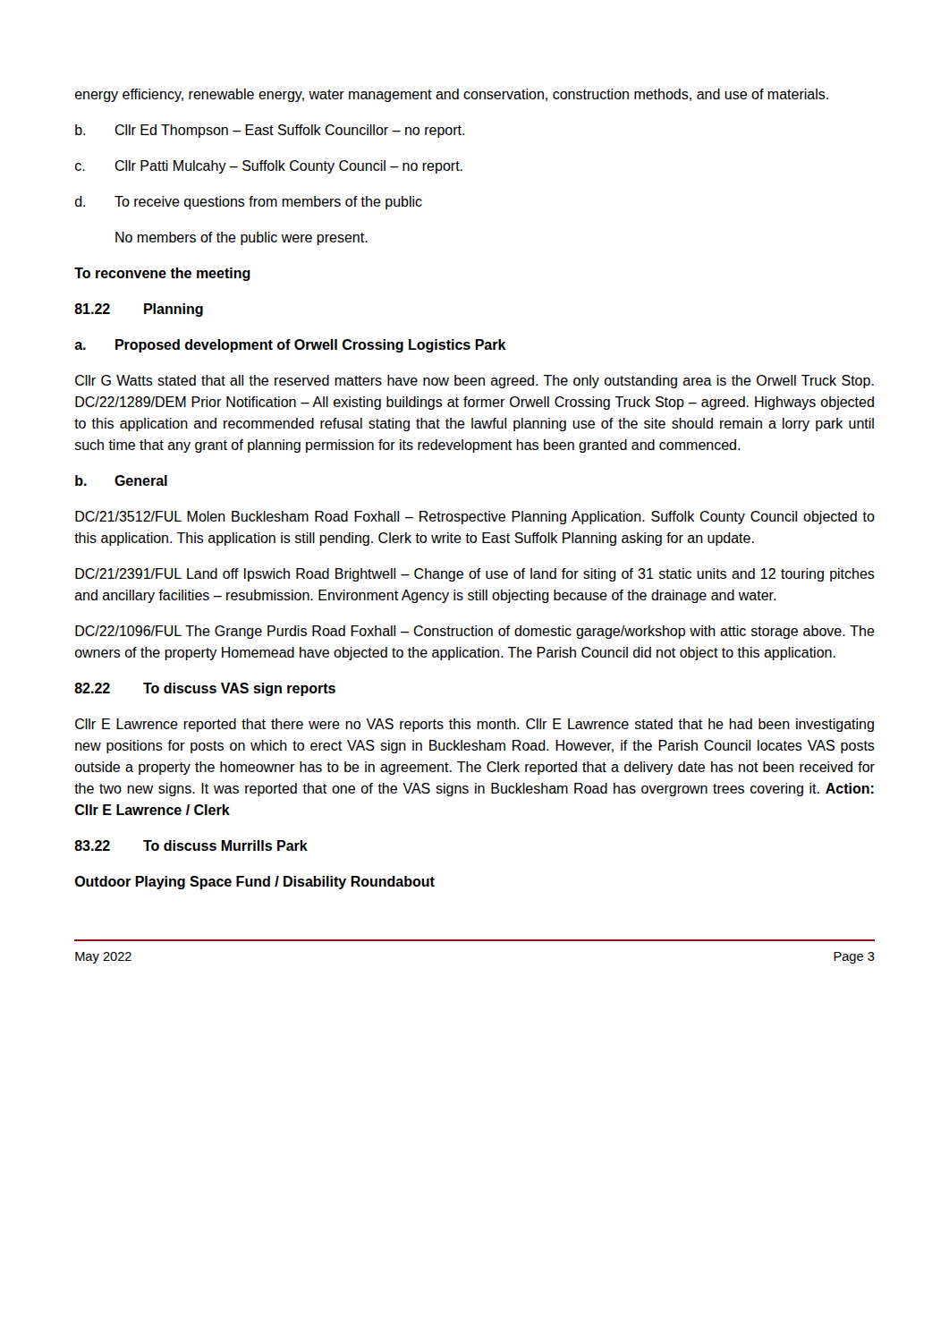energy efficiency, renewable energy, water management and conservation, construction methods, and use of materials.
b.
Cllr Ed Thompson – East Suffolk Councillor – no report.
c.
Cllr Patti Mulcahy – Suffolk County Council – no report.
d.
To receive questions from members of the public
No members of the public were present.
To reconvene the meeting
81.22
Planning
a.
Proposed development of Orwell Crossing Logistics Park
Cllr G Watts stated that all the reserved matters have now been agreed. The only outstanding area is the Orwell Truck Stop. DC/22/1289/DEM Prior Notification – All existing buildings at former Orwell Crossing Truck Stop – agreed. Highways objected to this application and recommended refusal stating that the lawful planning use of the site should remain a lorry park until such time that any grant of planning permission for its redevelopment has been granted and commenced.
b.
General
DC/21/3512/FUL Molen Bucklesham Road Foxhall – Retrospective Planning Application. Suffolk County Council objected to this application. This application is still pending. Clerk to write to East Suffolk Planning asking for an update.
DC/21/2391/FUL Land off Ipswich Road Brightwell – Change of use of land for siting of 31 static units and 12 touring pitches and ancillary facilities – resubmission. Environment Agency is still objecting because of the drainage and water.
DC/22/1096/FUL The Grange Purdis Road Foxhall – Construction of domestic garage/workshop with attic storage above. The owners of the property Homemead have objected to the application. The Parish Council did not object to this application.
82.22
To discuss VAS sign reports
Cllr E Lawrence reported that there were no VAS reports this month. Cllr E Lawrence stated that he had been investigating new positions for posts on which to erect VAS sign in Bucklesham Road. However, if the Parish Council locates VAS posts outside a property the homeowner has to be in agreement. The Clerk reported that a delivery date has not been received for the two new signs. It was reported that one of the VAS signs in Bucklesham Road has overgrown trees covering it. Action: Cllr E Lawrence / Clerk
83.22
To discuss Murrills Park
Outdoor Playing Space Fund / Disability Roundabout
May 2022 Page 3